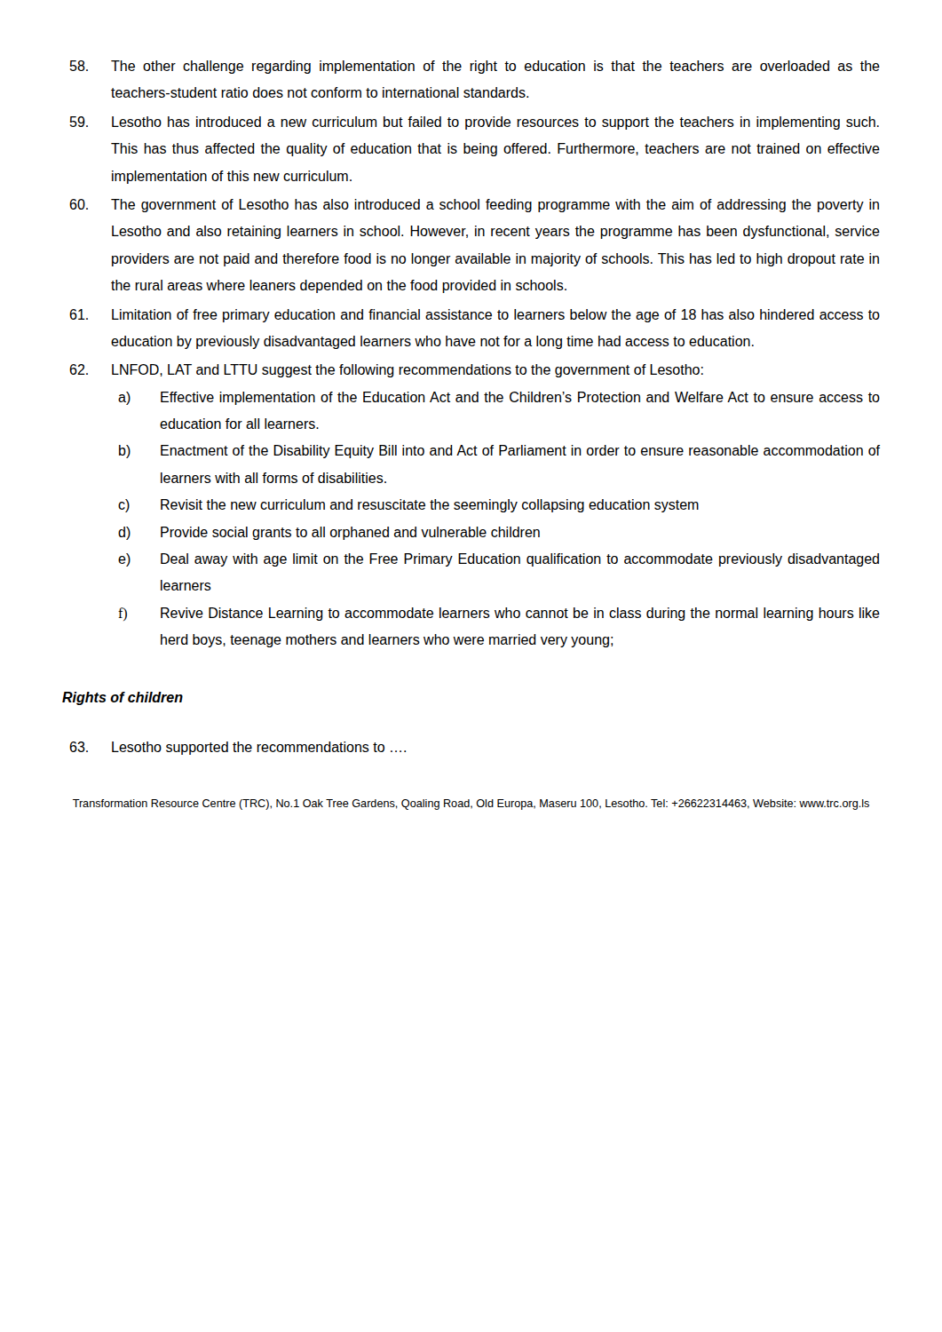The other challenge regarding implementation of the right to education is that the teachers are overloaded as the teachers-student ratio does not conform to international standards.
Lesotho has introduced a new curriculum but failed to provide resources to support the teachers in implementing such. This has thus affected the quality of education that is being offered. Furthermore, teachers are not trained on effective implementation of this new curriculum.
The government of Lesotho has also introduced a school feeding programme with the aim of addressing the poverty in Lesotho and also retaining learners in school. However, in recent years the programme has been dysfunctional, service providers are not paid and therefore food is no longer available in majority of schools. This has led to high dropout rate in the rural areas where leaners depended on the food provided in schools.
Limitation of free primary education and financial assistance to learners below the age of 18 has also hindered access to education by previously disadvantaged learners who have not for a long time had access to education.
LNFOD, LAT and LTTU suggest the following recommendations to the government of Lesotho:
Effective implementation of the Education Act and the Children’s Protection and Welfare Act to ensure access to education for all learners.
Enactment of the Disability Equity Bill into and Act of Parliament in order to ensure reasonable accommodation of learners with all forms of disabilities.
Revisit the new curriculum and resuscitate the seemingly collapsing education system
Provide social grants to all orphaned and vulnerable children
Deal away with age limit on the Free Primary Education qualification to accommodate previously disadvantaged learners
Revive Distance Learning to accommodate learners who cannot be in class during the normal learning hours like herd boys, teenage mothers and learners who were married very young;
Rights of children
Lesotho supported the recommendations to ….
Transformation Resource Centre (TRC), No.1 Oak Tree Gardens, Qoaling Road, Old Europa, Maseru 100, Lesotho. Tel: +26622314463, Website: www.trc.org.ls